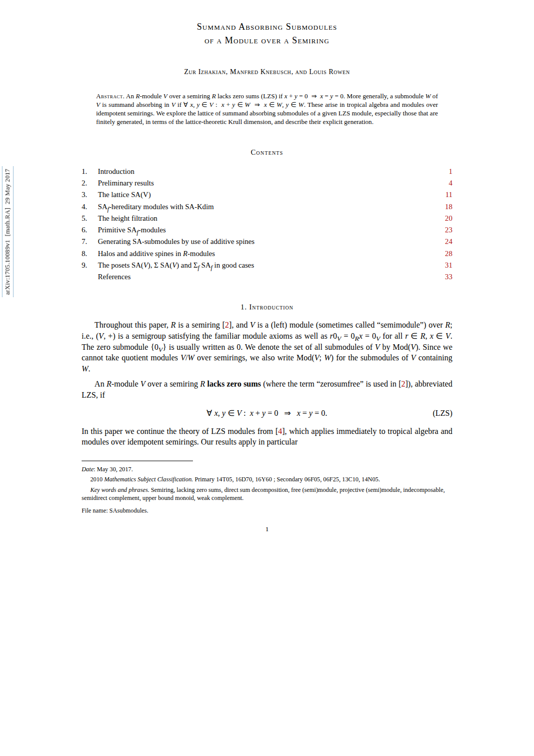arXiv:1705.10089v1 [math.RA] 29 May 2017
Summand Absorbing Submodules
of a Module over a Semiring
Zur Izhakian, Manfred Knebusch, and Louis Rowen
Abstract. An R-module V over a semiring R lacks zero sums (LZS) if x + y = 0 ⇒ x = y = 0. More generally, a submodule W of V is summand absorbing in V if ∀ x, y ∈ V : x + y ∈ W ⇒ x ∈ W, y ∈ W. These arise in tropical algebra and modules over idempotent semirings. We explore the lattice of summand absorbing submodules of a given LZS module, especially those that are finitely generated, in terms of the lattice-theoretic Krull dimension, and describe their explicit generation.
Contents
| 1. | Introduction | 1 |
| 2. | Preliminary results | 4 |
| 3. | The lattice SA(V) | 11 |
| 4. | SA f -hereditary modules with SA-Kdim | 18 |
| 5. | The height filtration | 20 |
| 6. | Primitive SA f -modules | 23 |
| 7. | Generating SA-submodules by use of additive spines | 24 |
| 8. | Halos and additive spines in R -modules | 28 |
| 9. | The posets SA( V ), Σ SA( V ) and Σ f SA f in good cases | 31 |
| | References | 33 |
1. Introduction
Throughout this paper, R is a semiring [2], and V is a (left) module (sometimes called “semimodule”) over R; i.e., (V, +) is a semigroup satisfying the familiar module axioms as well as r0V = 0Rx = 0V for all r ∈ R, x ∈ V. The zero submodule {0V} is usually written as 0. We denote the set of all submodules of V by Mod(V). Since we cannot take quotient modules V/W over semirings, we also write Mod(V; W) for the submodules of V containing W.
An R-module V over a semiring R lacks zero sums (where the term “zerosumfree” is used in [2]), abbreviated LZS, if
∀ x, y ∈ V : x + y = 0 ⇒ x = y = 0.(LZS)
In this paper we continue the theory of LZS modules from [4], which applies immediately to tropical algebra and modules over idempotent semirings. Our results apply in particular
Date: May 30, 2017.
2010 Mathematics Subject Classification. Primary 14T05, 16D70, 16Y60 ; Secondary 06F05, 06F25, 13C10, 14N05.
Key words and phrases. Semiring, lacking zero sums, direct sum decomposition, free (semi)module, projective (semi)module, indecomposable, semidirect complement, upper bound monoid, weak complement.
File name: SAsubmodules.
1